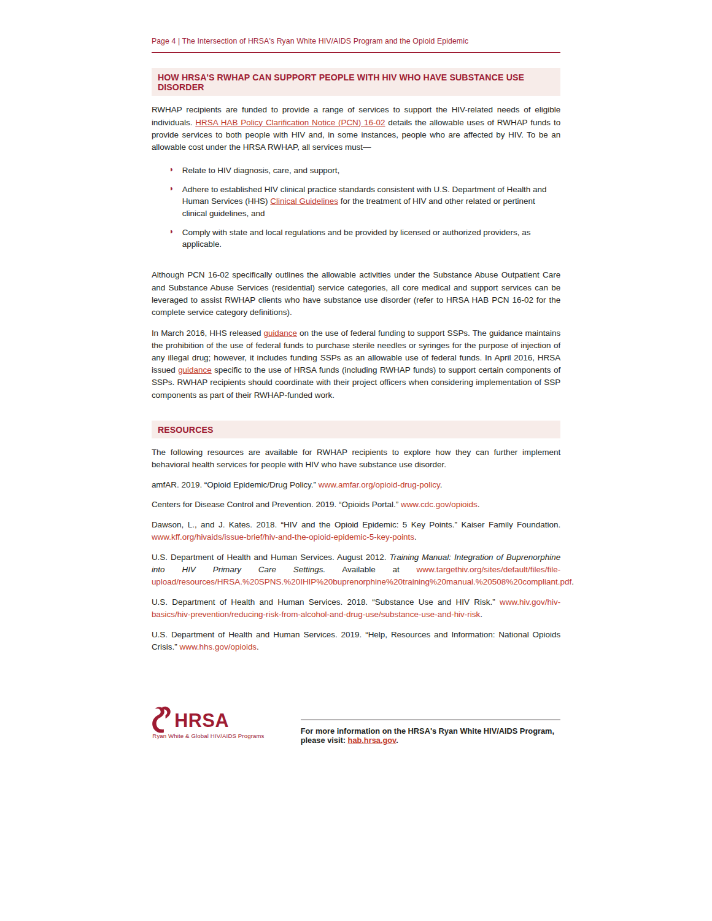Page 4 | The Intersection of HRSA's Ryan White HIV/AIDS Program and the Opioid Epidemic
How HRSA's RWHAP Can Support People with HIV Who Have Substance Use Disorder
RWHAP recipients are funded to provide a range of services to support the HIV-related needs of eligible individuals. HRSA HAB Policy Clarification Notice (PCN) 16-02 details the allowable uses of RWHAP funds to provide services to both people with HIV and, in some instances, people who are affected by HIV. To be an allowable cost under the HRSA RWHAP, all services must—
Relate to HIV diagnosis, care, and support,
Adhere to established HIV clinical practice standards consistent with U.S. Department of Health and Human Services (HHS) Clinical Guidelines for the treatment of HIV and other related or pertinent clinical guidelines, and
Comply with state and local regulations and be provided by licensed or authorized providers, as applicable.
Although PCN 16-02 specifically outlines the allowable activities under the Substance Abuse Outpatient Care and Substance Abuse Services (residential) service categories, all core medical and support services can be leveraged to assist RWHAP clients who have substance use disorder (refer to HRSA HAB PCN 16-02 for the complete service category definitions).
In March 2016, HHS released guidance on the use of federal funding to support SSPs. The guidance maintains the prohibition of the use of federal funds to purchase sterile needles or syringes for the purpose of injection of any illegal drug; however, it includes funding SSPs as an allowable use of federal funds. In April 2016, HRSA issued guidance specific to the use of HRSA funds (including RWHAP funds) to support certain components of SSPs. RWHAP recipients should coordinate with their project officers when considering implementation of SSP components as part of their RWHAP-funded work.
Resources
The following resources are available for RWHAP recipients to explore how they can further implement behavioral health services for people with HIV who have substance use disorder.
amfAR. 2019. “Opioid Epidemic/Drug Policy.” www.amfar.org/opioid-drug-policy.
Centers for Disease Control and Prevention. 2019. “Opioids Portal.” www.cdc.gov/opioids.
Dawson, L., and J. Kates. 2018. “HIV and the Opioid Epidemic: 5 Key Points.” Kaiser Family Foundation. www.kff.org/hivaids/issue-brief/hiv-and-the-opioid-epidemic-5-key-points.
U.S. Department of Health and Human Services. August 2012. Training Manual: Integration of Buprenorphine into HIV Primary Care Settings. Available at www.targethiv.org/sites/default/files/file-upload/resources/HRSA.%20SPNS.%20IHIP%20buprenorphine%20training%20manual.%20508%20compliant.pdf.
U.S. Department of Health and Human Services. 2018. “Substance Use and HIV Risk.” www.hiv.gov/hiv-basics/hiv-prevention/reducing-risk-from-alcohol-and-drug-use/substance-use-and-hiv-risk.
U.S. Department of Health and Human Services. 2019. “Help, Resources and Information: National Opioids Crisis.” www.hhs.gov/opioids.
HRSA Ryan White & Global HIV/AIDS Programs
For more information on the HRSA's Ryan White HIV/AIDS Program, please visit: hab.hrsa.gov.